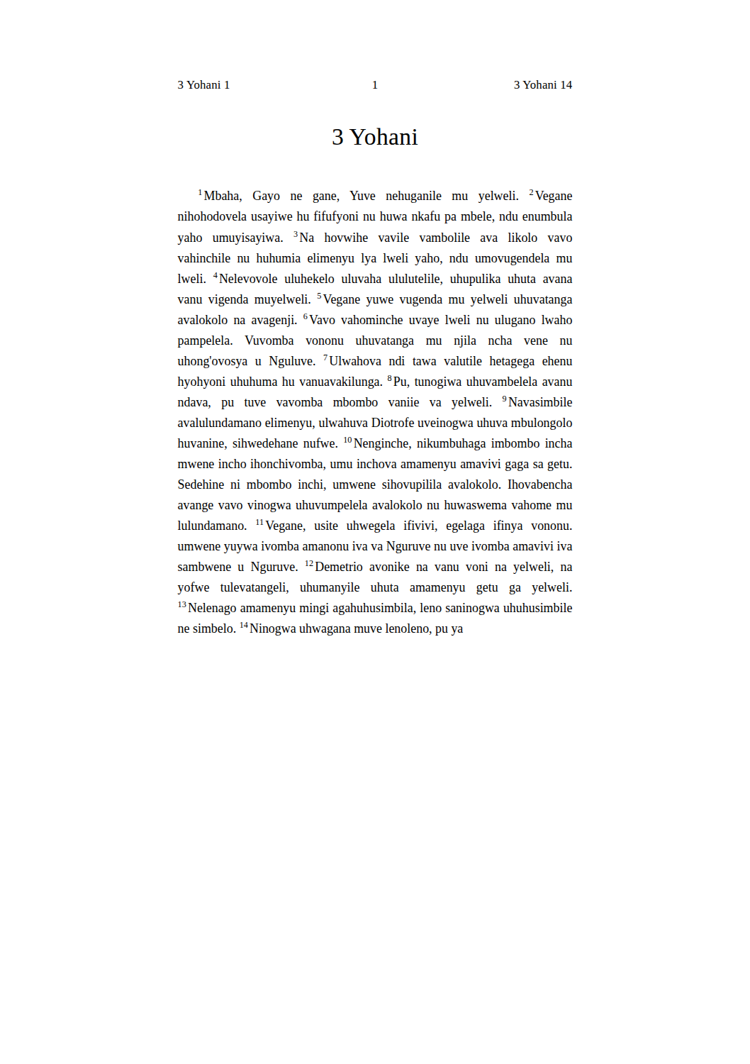3 Yohani 1 1 3 Yohani 14
3 Yohani
1Mbaha, Gayo ne gane, Yuve nehuganile mu yelweli. 2Vegane nihohodovela usayiwe hu fifufyoni nu huwa nkafu pa mbele, ndu enumbula yaho umuyisayiwa. 3Na hovwihe vavile vambolile ava likolo vavo vahinchile nu huhumia elimenyu lya lweli yaho, ndu umovugendela mu lweli. 4Nelevovole uluhekelo uluvaha ululutelile, uhupulika uhuta avana vanu vigenda muyelweli. 5Vegane yuwe vugenda mu yelweli uhuvatanga avalokolo na avagenji. 6Vavo vahominche uvaye lweli nu ulugano lwaho pampelela. Vuvomba vononu uhuvatanga mu njila ncha vene nu uhong'ovosya u Nguluve. 7Ulwahova ndi tawa valutile hetagega ehenu hyohyoni uhuhuma hu vanuavakilunga. 8Pu, tunogiwa uhuvambelela avanu ndava, pu tuve vavomba mbombo vaniie va yelweli. 9Navasimbile avalulundamano elimenyu, ulwahuva Diotrofe uveinogwa uhuva mbulongolo huvanine, sihwedehane nufwe. 10Nenginche, nikumbuhaga imbombo incha mwene incho ihonchivomba, umu inchova amamenyu amavivi gaga sa getu. Sedehine ni mbombo inchi, umwene sihovupilila avalokolo. Ihovabencha avange vavo vinogwa uhuvumpelela avalokolo nu huwaswema vahome mu lulundamano. 11Vegane, usite uhwegela ifivivi, egelaga ifinya vononu. umwene yuywa ivomba amanonu iva va Nguruve nu uve ivomba amavivi iva sambwene u Nguruve. 12Demetrio avonike na vanu voni na yelweli, na yofwe tulevatangeli, uhumanyile uhuta amamenyu getu ga yelweli. 13Nelenago amamenyu mingi agahuhusimbila, leno saninogwa uhuhusimbile ne simbelo. 14Ninogwa uhwagana muve lenoleno, pu ya